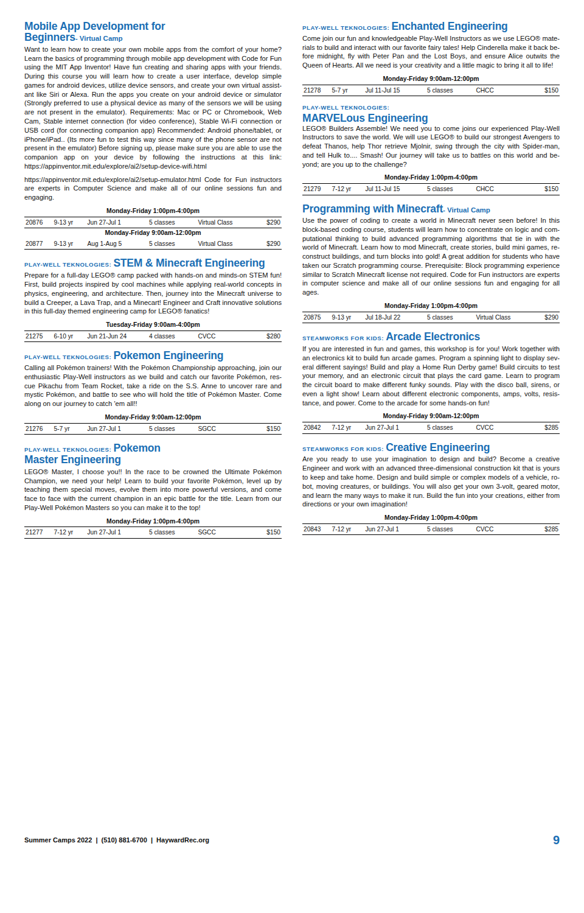Mobile App Development for
Beginners- Virtual Camp
Want to learn how to create your own mobile apps from the comfort of your home? Learn the basics of programming through mobile app development with Code for Fun using the MIT App Inventor! Have fun creating and sharing apps with your friends. During this course you will learn how to create a user interface, develop simple games for android devices, utilize device sensors, and create your own virtual assistant like Siri or Alexa. Run the apps you create on your android device or simulator (Strongly preferred to use a physical device as many of the sensors we will be using are not present in the emulator). Requirements: Mac or PC or Chromebook, Web Cam, Stable internet connection (for video conference), Stable Wi-Fi connection or USB cord (for connecting companion app) Recommended: Android phone/tablet, or iPhone/iPad.. (Its more fun to test this way since many of the phone sensor are not present in the emulator) Before signing up, please make sure you are able to use the companion app on your device by following the instructions at this link: https://appinventor.mit.edu/explore/ai2/setup-device-wifi.html
https://appinventor.mit.edu/explore/ai2/setup-emulator.html Code for Fun instructors are experts in Computer Science and make all of our online sessions fun and engaging.
Monday-Friday 1:00pm-4:00pm
| 20876 | 9-13 yr | Jun 27-Jul 1 | 5 classes | Virtual Class | $290 |
Monday-Friday 9:00am-12:00pm
| 20877 | 9-13 yr | Aug 1-Aug 5 | 5 classes | Virtual Class | $290 |
play-well teknologies:
STEM & Minecraft Engineering
Prepare for a full-day LEGO® camp packed with hands-on and minds-on STEM fun! First, build projects inspired by cool machines while applying real-world concepts in physics, engineering, and architecture. Then, journey into the Minecraft universe to build a Creeper, a Lava Trap, and a Minecart! Engineer and Craft innovative solutions in this full-day themed engineering camp for LEGO® fanatics!
Tuesday-Friday 9:00am-4:00pm
| 21275 | 6-10 yr | Jun 21-Jun 24 | 4 classes | CVCC | $280 |
play-well teknologies:
Pokemon Engineering
Calling all Pokémon trainers! With the Pokémon Championship approaching, join our enthusiastic Play-Well instructors as we build and catch our favorite Pokémon, rescue Pikachu from Team Rocket, take a ride on the S.S. Anne to uncover rare and mystic Pokémon, and battle to see who will hold the title of Pokémon Master. Come along on our journey to catch 'em all!!
Monday-Friday 9:00am-12:00pm
| 21276 | 5-7 yr | Jun 27-Jul 1 | 5 classes | SGCC | $150 |
play-well teknologies:
Pokemon
Master Engineering
LEGO® Master, I choose you!! In the race to be crowned the Ultimate Pokémon Champion, we need your help! Learn to build your favorite Pokémon, level up by teaching them special moves, evolve them into more powerful versions, and come face to face with the current champion in an epic battle for the title. Learn from our Play-Well Pokémon Masters so you can make it to the top!
Monday-Friday 1:00pm-4:00pm
| 21277 | 7-12 yr | Jun 27-Jul 1 | 5 classes | SGCC | $150 |
play-well teknologies:
Enchanted Engineering
Come join our fun and knowledgeable Play-Well Instructors as we use LEGO® materials to build and interact with our favorite fairy tales! Help Cinderella make it back before midnight, fly with Peter Pan and the Lost Boys, and ensure Alice outwits the Queen of Hearts. All we need is your creativity and a little magic to bring it all to life!
Monday-Friday 9:00am-12:00pm
| 21278 | 5-7 yr | Jul 11-Jul 15 | 5 classes | CHCC | $150 |
play-well teknologies:
MARVELous Engineering
LEGO® Builders Assemble! We need you to come joins our experienced Play-Well Instructors to save the world. We will use LEGO® to build our strongest Avengers to defeat Thanos, help Thor retrieve Mjolnir, swing through the city with Spider-man, and tell Hulk to.... Smash! Our journey will take us to battles on this world and beyond; are you up to the challenge?
Monday-Friday 1:00pm-4:00pm
| 21279 | 7-12 yr | Jul 11-Jul 15 | 5 classes | CHCC | $150 |
Programming with Minecraft- Virtual Camp
Use the power of coding to create a world in Minecraft never seen before! In this block-based coding course, students will learn how to concentrate on logic and computational thinking to build advanced programming algorithms that tie in with the world of Minecraft. Learn how to mod Minecraft, create stories, build mini games, reconstruct buildings, and turn blocks into gold! A great addition for students who have taken our Scratch programming course. Prerequisite: Block programming experience similar to Scratch Minecraft license not required. Code for Fun instructors are experts in computer science and make all of our online sessions fun and engaging for all ages.
Monday-Friday 1:00pm-4:00pm
| 20875 | 9-13 yr | Jul 18-Jul 22 | 5 classes | Virtual Class | $290 |
steamworks for kids:
Arcade Electronics
If you are interested in fun and games, this workshop is for you! Work together with an electronics kit to build fun arcade games. Program a spinning light to display several different sayings! Build and play a Home Run Derby game! Build circuits to test your memory, and an electronic circuit that plays the card game. Learn to program the circuit board to make different funky sounds. Play with the disco ball, sirens, or even a light show! Learn about different electronic components, amps, volts, resistance, and power. Come to the arcade for some hands-on fun!
Monday-Friday 9:00am-12:00pm
| 20842 | 7-12 yr | Jun 27-Jul 1 | 5 classes | CVCC | $285 |
steamworks for kids:
Creative Engineering
Are you ready to use your imagination to design and build? Become a creative Engineer and work with an advanced three-dimensional construction kit that is yours to keep and take home. Design and build simple or complex models of a vehicle, robot, moving creatures, or buildings. You will also get your own 3-volt, geared motor, and learn the many ways to make it run. Build the fun into your creations, either from directions or your own imagination!
Monday-Friday 1:00pm-4:00pm
| 20843 | 7-12 yr | Jun 27-Jul 1 | 5 classes | CVCC | $285 |
Summer Camps 2022 | (510) 881-6700 | HaywardRec.org
9